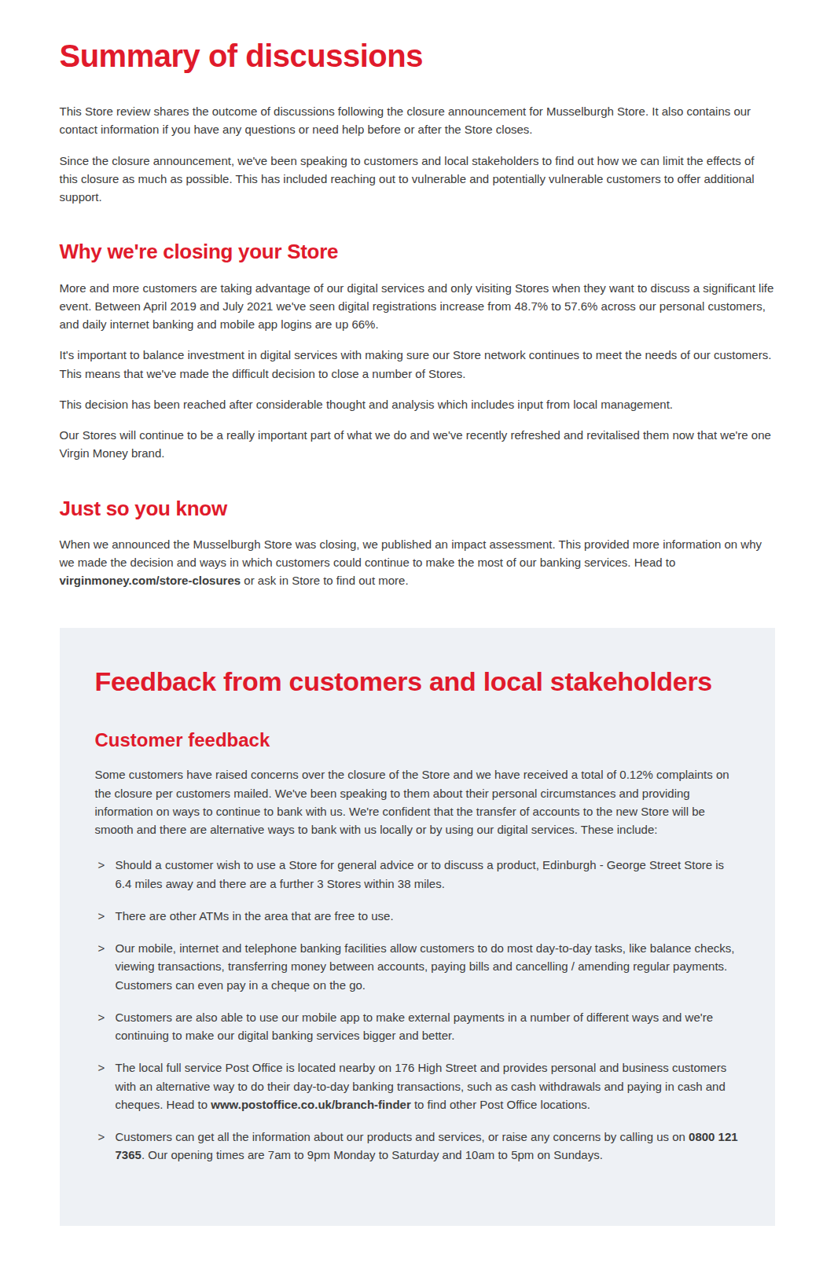Summary of discussions
This Store review shares the outcome of discussions following the closure announcement for Musselburgh Store. It also contains our contact information if you have any questions or need help before or after the Store closes.
Since the closure announcement, we've been speaking to customers and local stakeholders to find out how we can limit the effects of this closure as much as possible. This has included reaching out to vulnerable and potentially vulnerable customers to offer additional support.
Why we're closing your Store
More and more customers are taking advantage of our digital services and only visiting Stores when they want to discuss a significant life event. Between April 2019 and July 2021 we've seen digital registrations increase from 48.7% to 57.6% across our personal customers, and daily internet banking and mobile app logins are up 66%.
It's important to balance investment in digital services with making sure our Store network continues to meet the needs of our customers. This means that we've made the difficult decision to close a number of Stores.
This decision has been reached after considerable thought and analysis which includes input from local management.
Our Stores will continue to be a really important part of what we do and we've recently refreshed and revitalised them now that we're one Virgin Money brand.
Just so you know
When we announced the Musselburgh Store was closing, we published an impact assessment. This provided more information on why we made the decision and ways in which customers could continue to make the most of our banking services. Head to virginmoney.com/store-closures or ask in Store to find out more.
Feedback from customers and local stakeholders
Customer feedback
Some customers have raised concerns over the closure of the Store and we have received a total of 0.12% complaints on the closure per customers mailed. We've been speaking to them about their personal circumstances and providing information on ways to continue to bank with us. We're confident that the transfer of accounts to the new Store will be smooth and there are alternative ways to bank with us locally or by using our digital services. These include:
Should a customer wish to use a Store for general advice or to discuss a product, Edinburgh - George Street Store is 6.4 miles away and there are a further 3 Stores within 38 miles.
There are other ATMs in the area that are free to use.
Our mobile, internet and telephone banking facilities allow customers to do most day-to-day tasks, like balance checks, viewing transactions, transferring money between accounts, paying bills and cancelling / amending regular payments. Customers can even pay in a cheque on the go.
Customers are also able to use our mobile app to make external payments in a number of different ways and we're continuing to make our digital banking services bigger and better.
The local full service Post Office is located nearby on 176 High Street and provides personal and business customers with an alternative way to do their day-to-day banking transactions, such as cash withdrawals and paying in cash and cheques. Head to www.postoffice.co.uk/branch-finder to find other Post Office locations.
Customers can get all the information about our products and services, or raise any concerns by calling us on 0800 121 7365. Our opening times are 7am to 9pm Monday to Saturday and 10am to 5pm on Sundays.